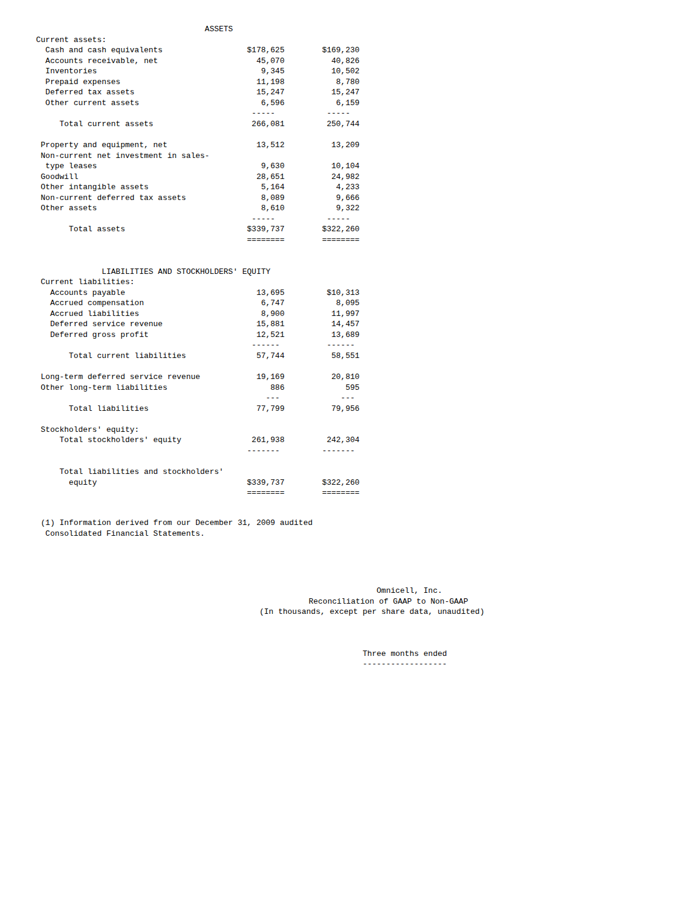ASSETS
Current assets:
  Cash and cash equivalents                  $178,625        $169,230
  Accounts receivable, net                     45,070          40,826
  Inventories                                   9,345          10,502
  Prepaid expenses                             11,198           8,780
  Deferred tax assets                          15,247          15,247
  Other current assets                          6,596           6,159
                                              -----           -----
     Total current assets                     266,081         250,744

 Property and equipment, net                   13,512          13,209
 Non-current net investment in sales-
  type leases                                   9,630          10,104
 Goodwill                                      28,651          24,982
 Other intangible assets                        5,164           4,233
 Non-current deferred tax assets                8,089           9,666
 Other assets                                   8,610           9,322
                                              -----           -----
       Total assets                          $339,737        $322,260
                                             ========        ========


              LIABILITIES AND STOCKHOLDERS' EQUITY
 Current liabilities:
   Accounts payable                            13,695         $10,313
   Accrued compensation                         6,747           8,095
   Accrued liabilities                          8,900          11,997
   Deferred service revenue                    15,881          14,457
   Deferred gross profit                       12,521          13,689
                                              ------          ------
       Total current liabilities               57,744          58,551

 Long-term deferred service revenue            19,169          20,810
 Other long-term liabilities                      886             595
                                                 ---             ---
       Total liabilities                       77,799          79,956

 Stockholders' equity:
     Total stockholders' equity               261,938         242,304
                                             -------         -------

     Total liabilities and stockholders'
       equity                                $339,737        $322,260
                                             ========        ========
 (1) Information derived from our December 31, 2009 audited
  Consolidated Financial Statements.
                          Omnicell, Inc.
                 Reconciliation of GAAP to Non-GAAP
          (In thousands, except per share data, unaudited)
                        Three months ended
                        ------------------